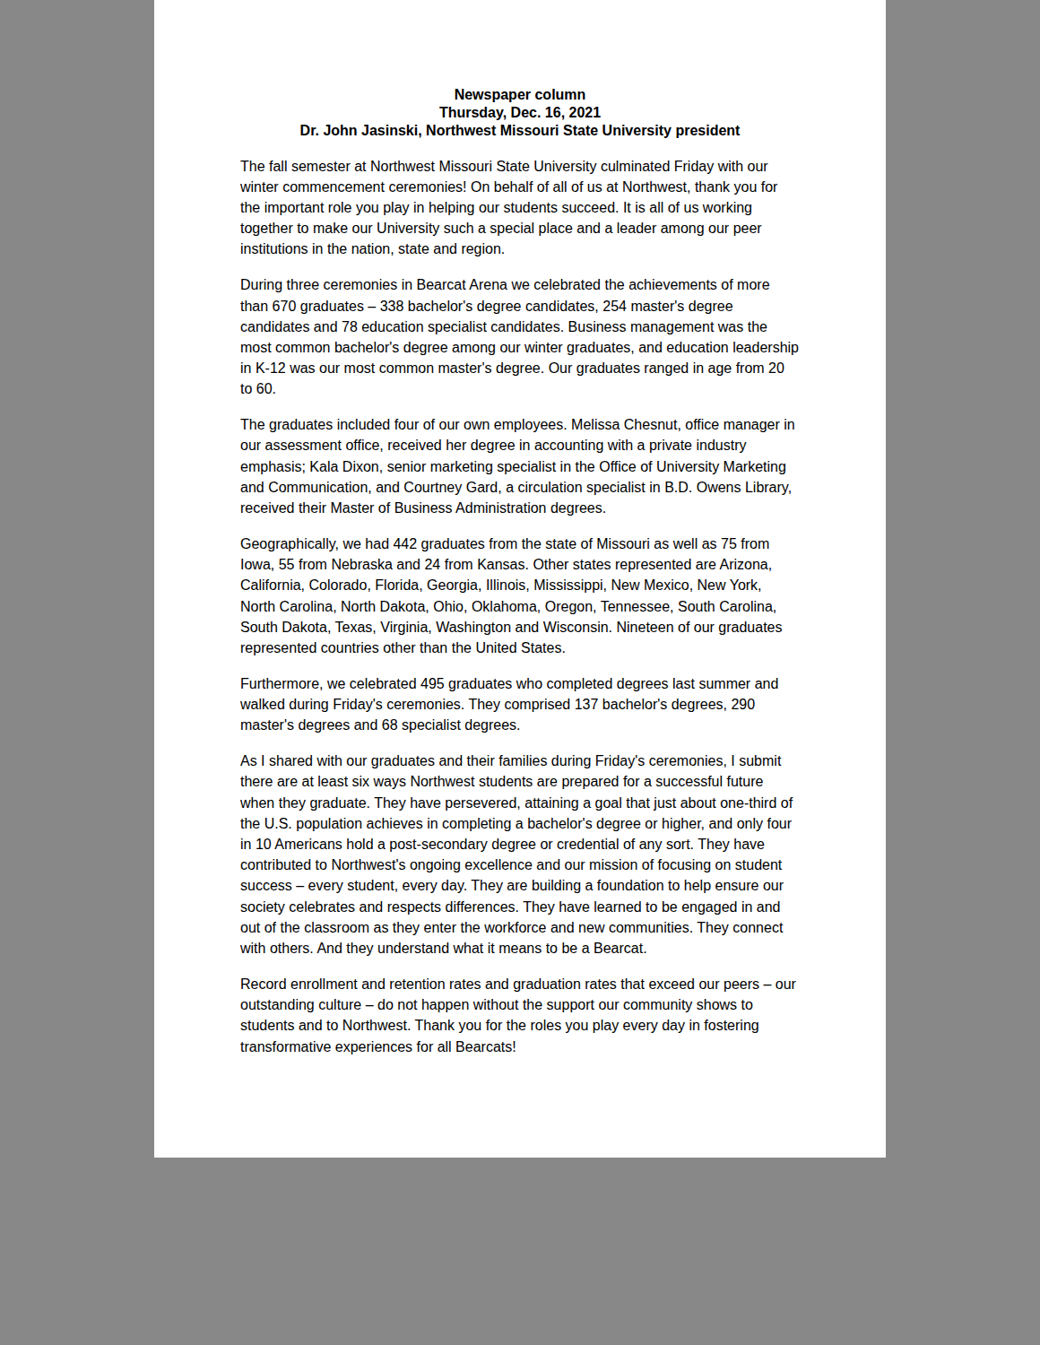Newspaper column
Thursday, Dec. 16, 2021
Dr. John Jasinski, Northwest Missouri State University president
The fall semester at Northwest Missouri State University culminated Friday with our winter commencement ceremonies! On behalf of all of us at Northwest, thank you for the important role you play in helping our students succeed. It is all of us working together to make our University such a special place and a leader among our peer institutions in the nation, state and region.
During three ceremonies in Bearcat Arena we celebrated the achievements of more than 670 graduates – 338 bachelor's degree candidates, 254 master's degree candidates and 78 education specialist candidates. Business management was the most common bachelor's degree among our winter graduates, and education leadership in K-12 was our most common master's degree. Our graduates ranged in age from 20 to 60.
The graduates included four of our own employees. Melissa Chesnut, office manager in our assessment office, received her degree in accounting with a private industry emphasis; Kala Dixon, senior marketing specialist in the Office of University Marketing and Communication, and Courtney Gard, a circulation specialist in B.D. Owens Library, received their Master of Business Administration degrees.
Geographically, we had 442 graduates from the state of Missouri as well as 75 from Iowa, 55 from Nebraska and 24 from Kansas. Other states represented are Arizona, California, Colorado, Florida, Georgia, Illinois, Mississippi, New Mexico, New York, North Carolina, North Dakota, Ohio, Oklahoma, Oregon, Tennessee, South Carolina, South Dakota, Texas, Virginia, Washington and Wisconsin. Nineteen of our graduates represented countries other than the United States.
Furthermore, we celebrated 495 graduates who completed degrees last summer and walked during Friday's ceremonies. They comprised 137 bachelor's degrees, 290 master's degrees and 68 specialist degrees.
As I shared with our graduates and their families during Friday's ceremonies, I submit there are at least six ways Northwest students are prepared for a successful future when they graduate. They have persevered, attaining a goal that just about one-third of the U.S. population achieves in completing a bachelor's degree or higher, and only four in 10 Americans hold a post-secondary degree or credential of any sort. They have contributed to Northwest's ongoing excellence and our mission of focusing on student success – every student, every day. They are building a foundation to help ensure our society celebrates and respects differences. They have learned to be engaged in and out of the classroom as they enter the workforce and new communities. They connect with others. And they understand what it means to be a Bearcat.
Record enrollment and retention rates and graduation rates that exceed our peers – our outstanding culture – do not happen without the support our community shows to students and to Northwest. Thank you for the roles you play every day in fostering transformative experiences for all Bearcats!